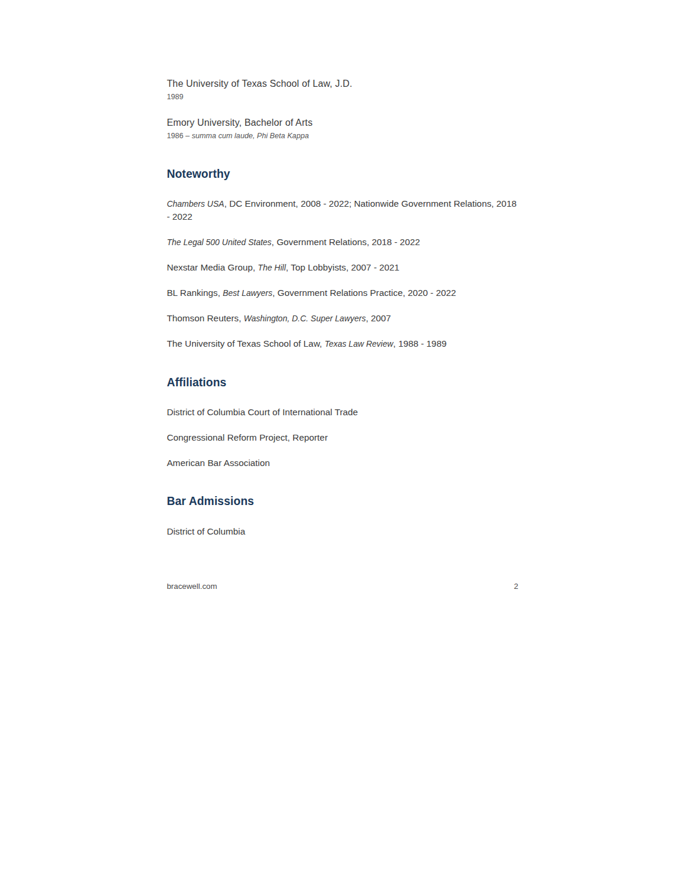The University of Texas School of Law, J.D.
1989
Emory University, Bachelor of Arts
1986 – summa cum laude, Phi Beta Kappa
Noteworthy
Chambers USA, DC Environment, 2008 - 2022; Nationwide Government Relations, 2018 - 2022
The Legal 500 United States, Government Relations, 2018 - 2022
Nexstar Media Group, The Hill, Top Lobbyists, 2007 - 2021
BL Rankings, Best Lawyers, Government Relations Practice, 2020 - 2022
Thomson Reuters, Washington, D.C. Super Lawyers, 2007
The University of Texas School of Law, Texas Law Review, 1988 - 1989
Affiliations
District of Columbia Court of International Trade
Congressional Reform Project, Reporter
American Bar Association
Bar Admissions
District of Columbia
bracewell.com 2